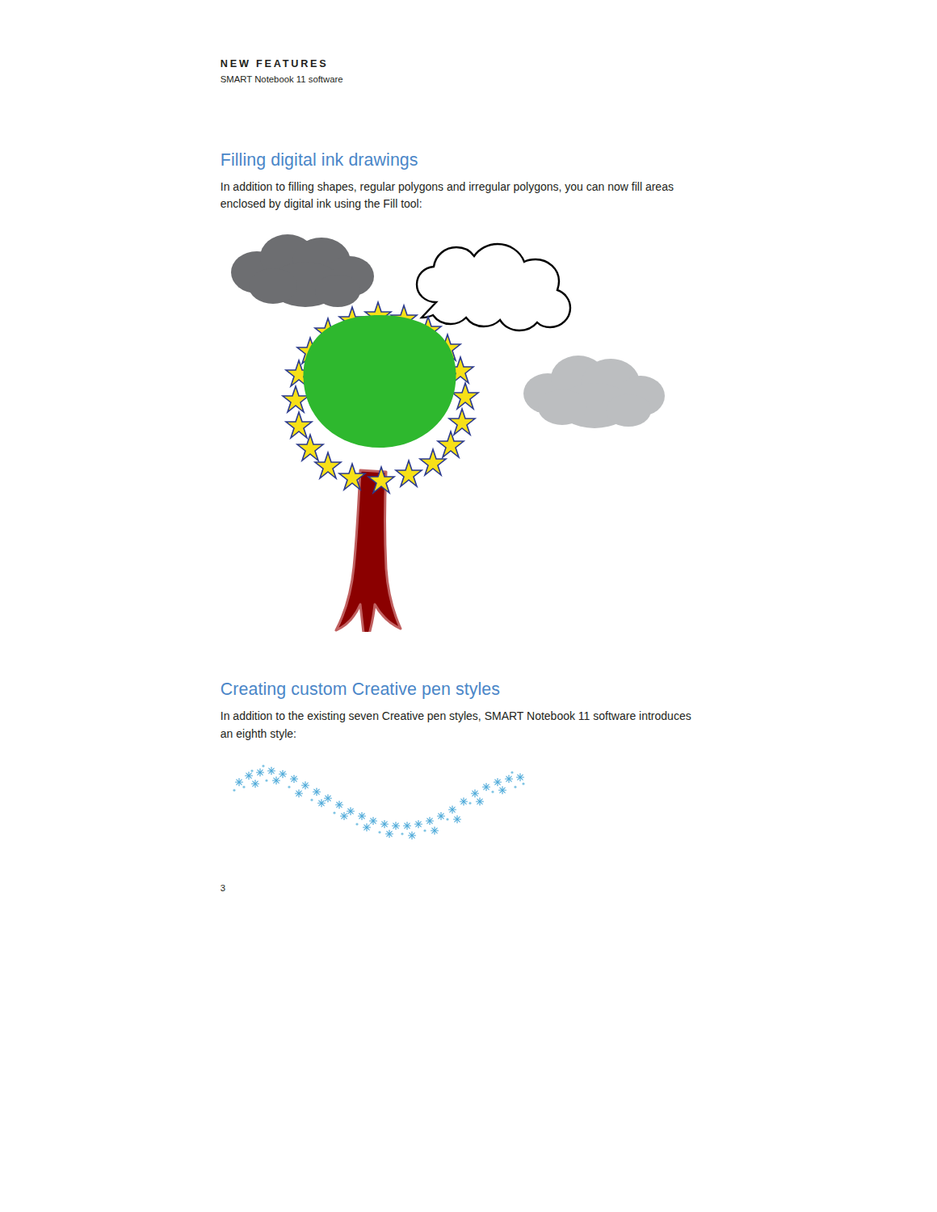New Features
SMART Notebook 11 software
Filling digital ink drawings
In addition to filling shapes, regular polygons and irregular polygons, you can now fill areas enclosed by digital ink using the Fill tool:
Creating custom Creative pen styles
In addition to the existing seven Creative pen styles, SMART Notebook 11 software introduces an eighth style:
3